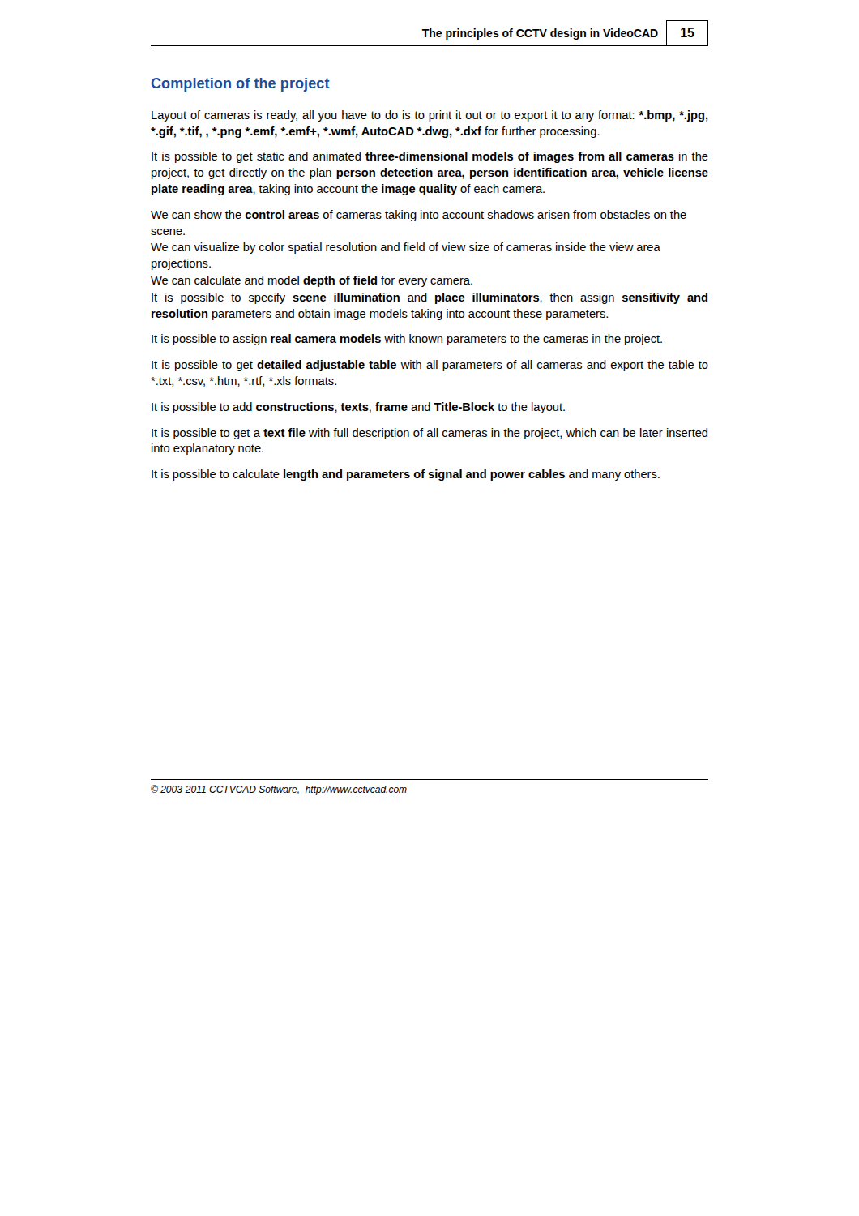The principles of CCTV design in VideoCAD
15
Completion of the project
Layout of cameras is ready, all you have to do is to print it out or to export it to any format: *.bmp, *.jpg, *.gif, *.tif, , *.png *.emf, *.emf+, *.wmf, AutoCAD *.dwg, *.dxf for further processing.
It is possible to get static and animated three-dimensional models of images from all cameras in the project, to get directly on the plan person detection area, person identification area, vehicle license plate reading area, taking into account the image quality of each camera.
We can show the control areas of cameras taking into account shadows arisen from obstacles on the scene.
We can visualize by color spatial resolution and field of view size of cameras inside the view area projections.
We can calculate and model depth of field for every camera.
It is possible to specify scene illumination and place illuminators, then assign sensitivity and resolution parameters and obtain image models taking into account these parameters.
It is possible to assign real camera models with known parameters to the cameras in the project.
It is possible to get detailed adjustable table with all parameters of all cameras and export the table to *.txt, *.csv, *.htm, *.rtf, *.xls formats.
It is possible to add constructions, texts, frame and Title-Block to the layout.
It is possible to get a text file with full description of all cameras in the project, which can be later inserted into explanatory note.
It is possible to calculate length and parameters of signal and power cables and many others.
© 2003-2011 CCTVCAD Software, http://www.cctvcad.com